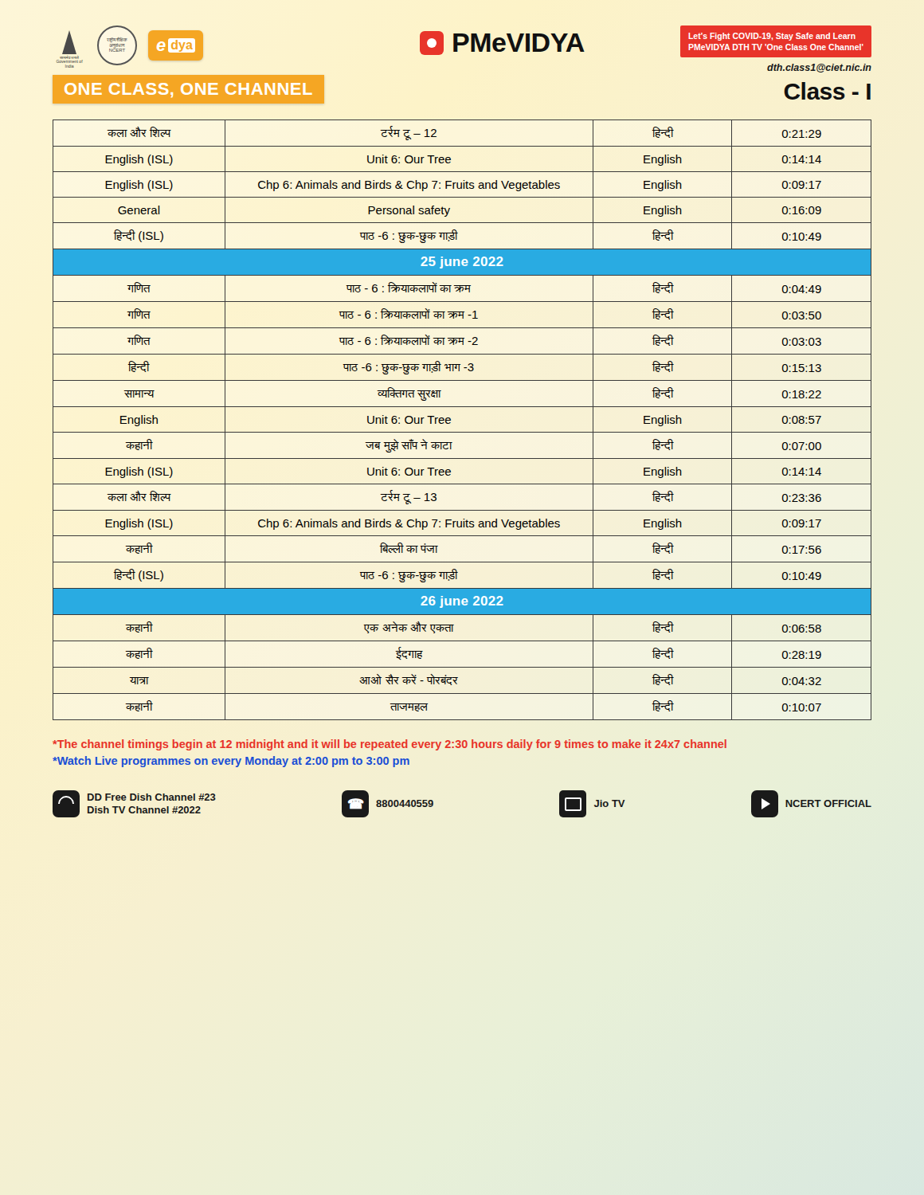सत्यमेव जयते
Government of India
राष्ट्रीय शैक्षिक
अनुसंधान
NCERT
edya
ONE CLASS, ONE CHANNEL
PMe VIDYA
Let's Fight COVID-19, Stay Safe and Learn
PMeVIDYA DTH TV 'One Class One Channel'
dth.class1@ciet.nic.in
Class - I
| कला और शिल्प | टर्रम टू – 12 | हिन्दी | 0:21:29 |
| English (ISL) | Unit 6: Our Tree | English | 0:14:14 |
| English (ISL) | Chp 6: Animals and Birds & Chp 7: Fruits and Vegetables | English | 0:09:17 |
| General | Personal safety | English | 0:16:09 |
| हिन्दी (ISL) | पाठ -6 : छुक-छुक गाड़ी | हिन्दी | 0:10:49 |
| 25 june 2022 |
| गणित | पाठ - 6 : क्रियाकलापों का क्रम | हिन्दी | 0:04:49 |
| गणित | पाठ - 6 : क्रियाकलापों का क्रम -1 | हिन्दी | 0:03:50 |
| गणित | पाठ - 6 : क्रियाकलापों का क्रम -2 | हिन्दी | 0:03:03 |
| हिन्दी | पाठ -6 : छुक-छुक गाड़ी भाग -3 | हिन्दी | 0:15:13 |
| सामान्य | व्यक्तिगत सुरक्षा | हिन्दी | 0:18:22 |
| English | Unit 6: Our Tree | English | 0:08:57 |
| कहानी | जब मुझे साँप ने काटा | हिन्दी | 0:07:00 |
| English (ISL) | Unit 6: Our Tree | English | 0:14:14 |
| कला और शिल्प | टर्रम टू – 13 | हिन्दी | 0:23:36 |
| English (ISL) | Chp 6: Animals and Birds & Chp 7: Fruits and Vegetables | English | 0:09:17 |
| कहानी | बिल्ली का पंजा | हिन्दी | 0:17:56 |
| हिन्दी (ISL) | पाठ -6 : छुक-छुक गाड़ी | हिन्दी | 0:10:49 |
| 26 june 2022 |
| कहानी | एक अनेक और एकता | हिन्दी | 0:06:58 |
| कहानी | ईदगाह | हिन्दी | 0:28:19 |
| यात्रा | आओ सैर करें - पोरबंदर | हिन्दी | 0:04:32 |
| कहानी | ताजमहल | हिन्दी | 0:10:07 |
*The channel timings begin at 12 midnight and it will be repeated every 2:30 hours daily for 9 times to make it 24x7 channel
*Watch Live programmes on every Monday at 2:00 pm to 3:00 pm
DD Free Dish Channel #23
Dish TV Channel #2022
8800440559
Jio TV
NCERT OFFICIAL